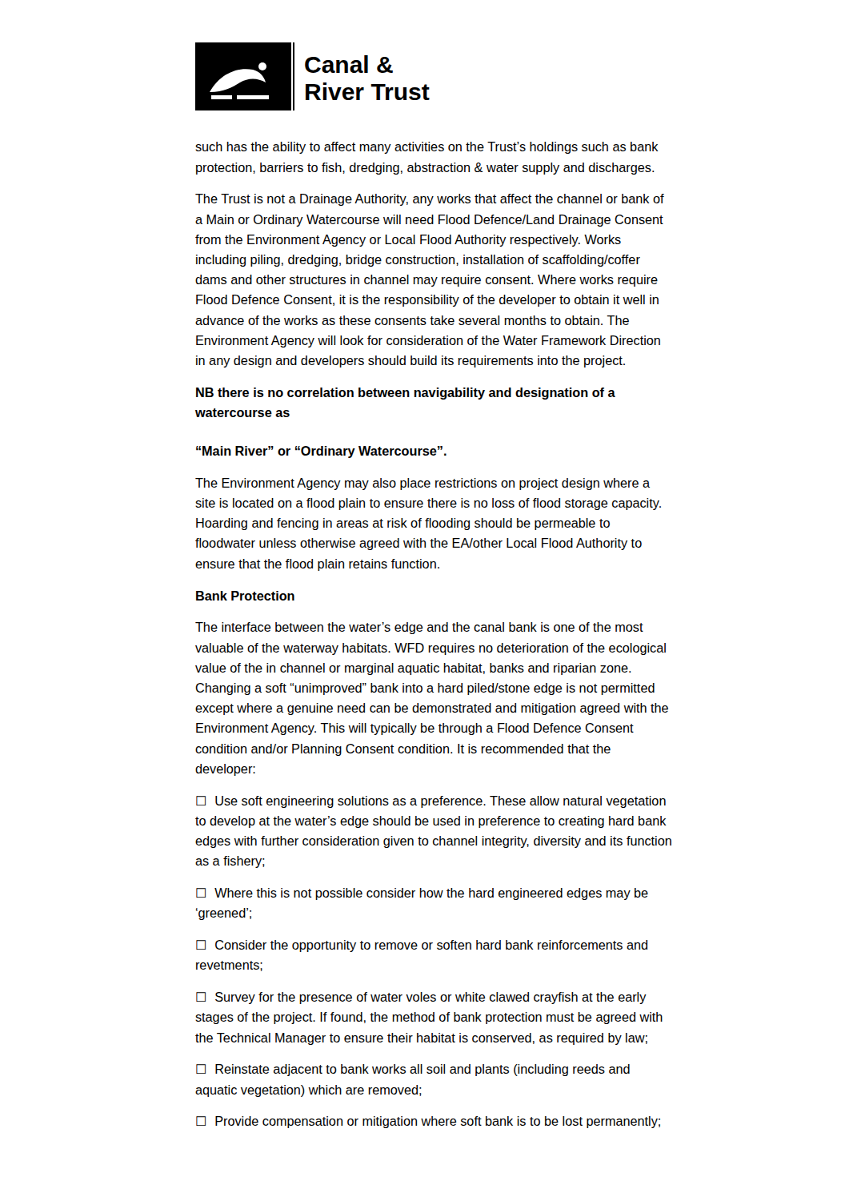Canal & River Trust
such has the ability to affect many activities on the Trust’s holdings such as bank protection, barriers to fish, dredging, abstraction & water supply and discharges.
The Trust is not a Drainage Authority, any works that affect the channel or bank of a Main or Ordinary Watercourse will need Flood Defence/Land Drainage Consent from the Environment Agency or Local Flood Authority respectively. Works including piling, dredging, bridge construction, installation of scaffolding/coffer dams and other structures in channel may require consent. Where works require Flood Defence Consent, it is the responsibility of the developer to obtain it well in advance of the works as these consents take several months to obtain. The Environment Agency will look for consideration of the Water Framework Direction in any design and developers should build its requirements into the project.
NB there is no correlation between navigability and designation of a watercourse as
“Main River” or “Ordinary Watercourse”.
The Environment Agency may also place restrictions on project design where a site is located on a flood plain to ensure there is no loss of flood storage capacity. Hoarding and fencing in areas at risk of flooding should be permeable to floodwater unless otherwise agreed with the EA/other Local Flood Authority to ensure that the flood plain retains function.
Bank Protection
The interface between the water’s edge and the canal bank is one of the most valuable of the waterway habitats. WFD requires no deterioration of the ecological value of the in channel or marginal aquatic habitat, banks and riparian zone. Changing a soft “unimproved” bank into a hard piled/stone edge is not permitted except where a genuine need can be demonstrated and mitigation agreed with the Environment Agency. This will typically be through a Flood Defence Consent condition and/or Planning Consent condition. It is recommended that the developer:
☐ Use soft engineering solutions as a preference. These allow natural vegetation to develop at the water’s edge should be used in preference to creating hard bank edges with further consideration given to channel integrity, diversity and its function as a fishery;
☐ Where this is not possible consider how the hard engineered edges may be ‘greened’;
☐ Consider the opportunity to remove or soften hard bank reinforcements and revetments;
☐ Survey for the presence of water voles or white clawed crayfish at the early stages of the project. If found, the method of bank protection must be agreed with the Technical Manager to ensure their habitat is conserved, as required by law;
☐ Reinstate adjacent to bank works all soil and plants (including reeds and aquatic vegetation) which are removed;
☐ Provide compensation or mitigation where soft bank is to be lost permanently;